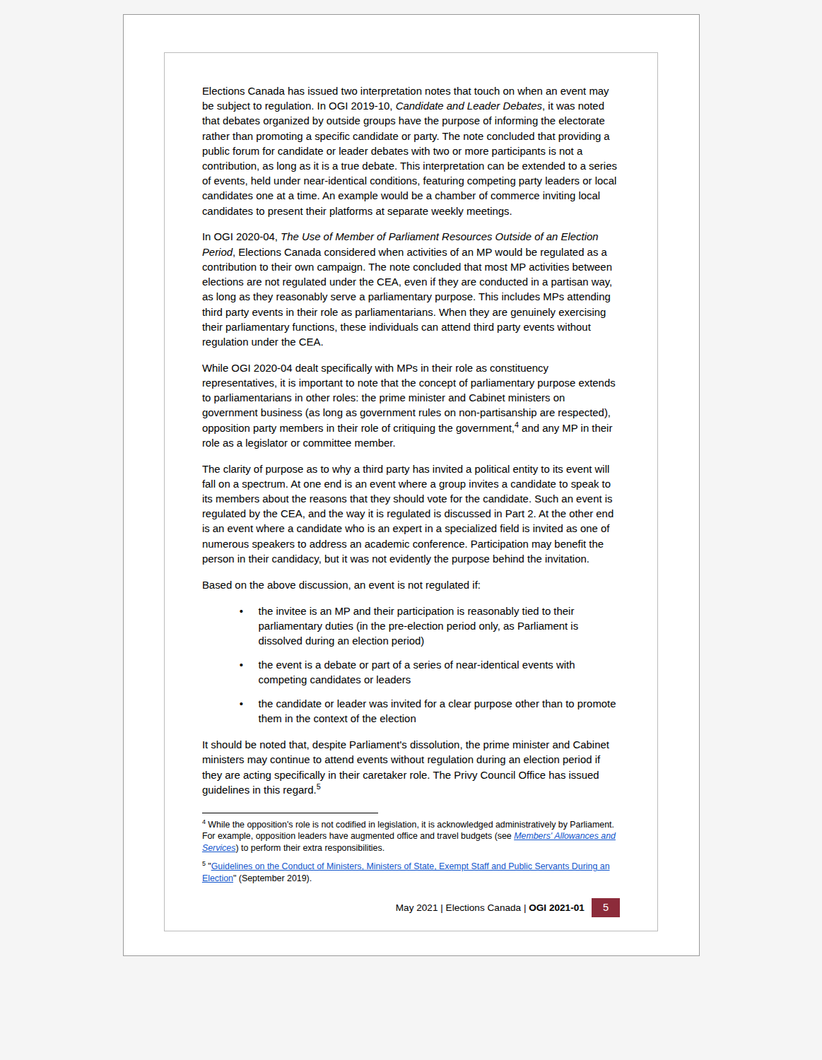Elections Canada has issued two interpretation notes that touch on when an event may be subject to regulation. In OGI 2019-10, Candidate and Leader Debates, it was noted that debates organized by outside groups have the purpose of informing the electorate rather than promoting a specific candidate or party. The note concluded that providing a public forum for candidate or leader debates with two or more participants is not a contribution, as long as it is a true debate. This interpretation can be extended to a series of events, held under near-identical conditions, featuring competing party leaders or local candidates one at a time. An example would be a chamber of commerce inviting local candidates to present their platforms at separate weekly meetings.
In OGI 2020-04, The Use of Member of Parliament Resources Outside of an Election Period, Elections Canada considered when activities of an MP would be regulated as a contribution to their own campaign. The note concluded that most MP activities between elections are not regulated under the CEA, even if they are conducted in a partisan way, as long as they reasonably serve a parliamentary purpose. This includes MPs attending third party events in their role as parliamentarians. When they are genuinely exercising their parliamentary functions, these individuals can attend third party events without regulation under the CEA.
While OGI 2020-04 dealt specifically with MPs in their role as constituency representatives, it is important to note that the concept of parliamentary purpose extends to parliamentarians in other roles: the prime minister and Cabinet ministers on government business (as long as government rules on non-partisanship are respected), opposition party members in their role of critiquing the government,4 and any MP in their role as a legislator or committee member.
The clarity of purpose as to why a third party has invited a political entity to its event will fall on a spectrum. At one end is an event where a group invites a candidate to speak to its members about the reasons that they should vote for the candidate. Such an event is regulated by the CEA, and the way it is regulated is discussed in Part 2. At the other end is an event where a candidate who is an expert in a specialized field is invited as one of numerous speakers to address an academic conference. Participation may benefit the person in their candidacy, but it was not evidently the purpose behind the invitation.
Based on the above discussion, an event is not regulated if:
the invitee is an MP and their participation is reasonably tied to their parliamentary duties (in the pre-election period only, as Parliament is dissolved during an election period)
the event is a debate or part of a series of near-identical events with competing candidates or leaders
the candidate or leader was invited for a clear purpose other than to promote them in the context of the election
It should be noted that, despite Parliament's dissolution, the prime minister and Cabinet ministers may continue to attend events without regulation during an election period if they are acting specifically in their caretaker role. The Privy Council Office has issued guidelines in this regard.5
4 While the opposition's role is not codified in legislation, it is acknowledged administratively by Parliament. For example, opposition leaders have augmented office and travel budgets (see Members' Allowances and Services) to perform their extra responsibilities.
5 "Guidelines on the Conduct of Ministers, Ministers of State, Exempt Staff and Public Servants During an Election" (September 2019).
May 2021 | Elections Canada | OGI 2021-01
5